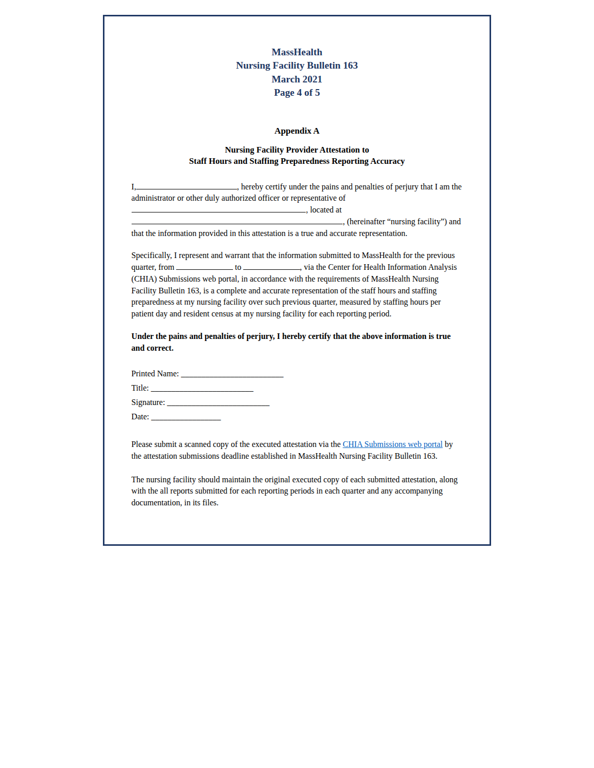MassHealth
Nursing Facility Bulletin 163
March 2021
Page 4 of 5
Appendix A
Nursing Facility Provider Attestation to
Staff Hours and Staffing Preparedness Reporting Accuracy
I, , hereby certify under the pains and penalties of perjury that I am the administrator or other duly authorized officer or representative of , located at , (hereinafter “nursing facility”) and that the information provided in this attestation is a true and accurate representation.
Specifically, I represent and warrant that the information submitted to MassHealth for the previous quarter, from to , via the Center for Health Information Analysis (CHIA) Submissions web portal, in accordance with the requirements of MassHealth Nursing Facility Bulletin 163, is a complete and accurate representation of the staff hours and staffing preparedness at my nursing facility over such previous quarter, measured by staffing hours per patient day and resident census at my nursing facility for each reporting period.
Under the pains and penalties of perjury, I hereby certify that the above information is true and correct.
Printed Name: _________________________
Title: _________________________
Signature: _________________________
Date: _________________
Please submit a scanned copy of the executed attestation via the CHIA Submissions web portal by the attestation submissions deadline established in MassHealth Nursing Facility Bulletin 163.
The nursing facility should maintain the original executed copy of each submitted attestation, along with the all reports submitted for each reporting periods in each quarter and any accompanying documentation, in its files.